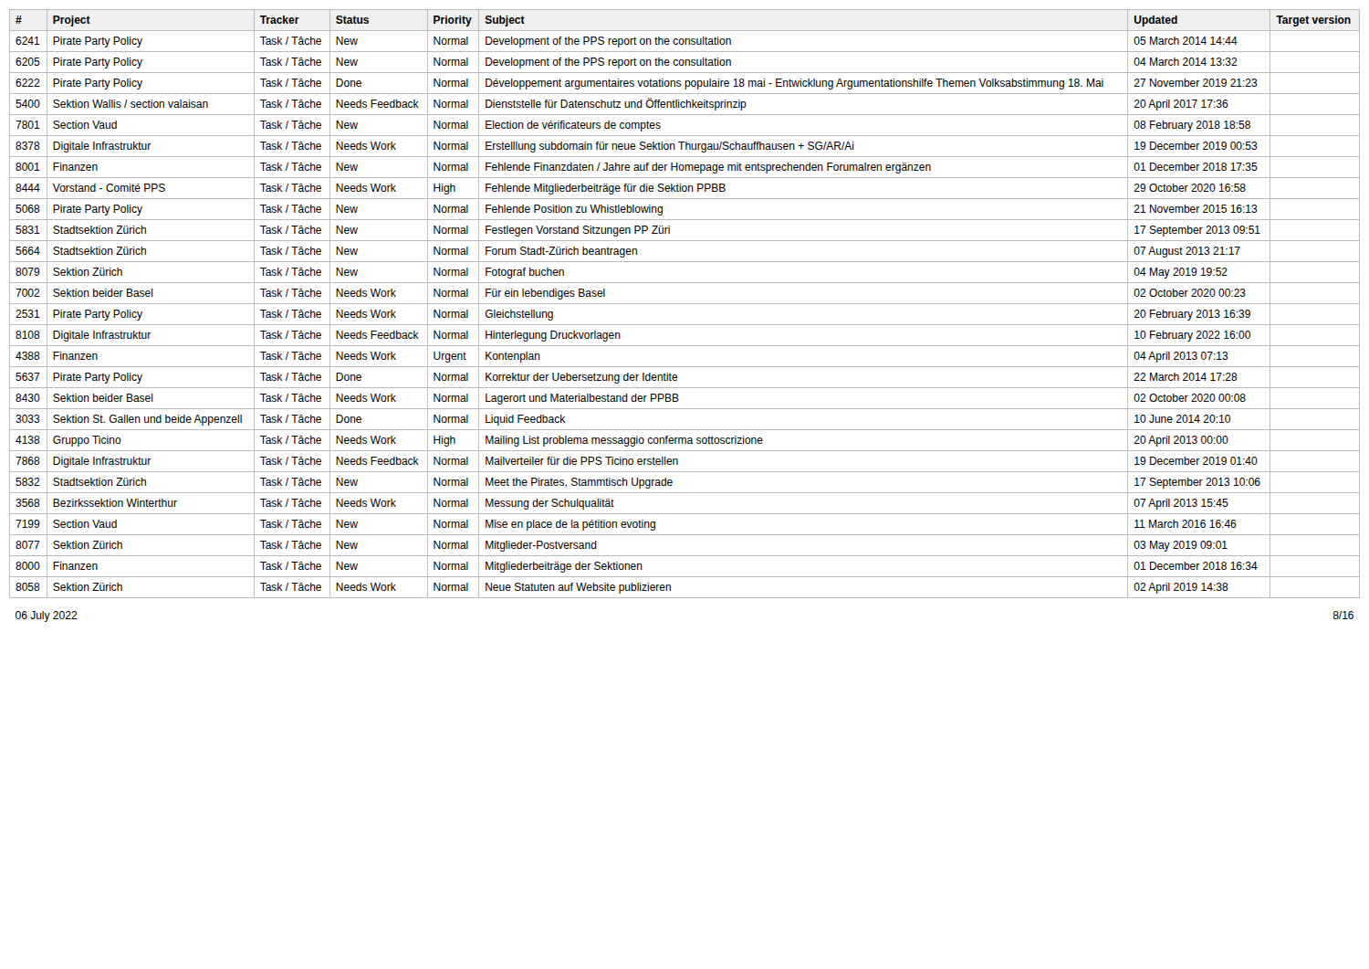| # | Project | Tracker | Status | Priority | Subject | Updated | Target version |
| --- | --- | --- | --- | --- | --- | --- | --- |
| 6241 | Pirate Party Policy | Task / Tâche | New | Normal | Development of the PPS report on the consultation | 05 March 2014 14:44 | |
| 6205 | Pirate Party Policy | Task / Tâche | New | Normal | Development of the PPS report on the consultation | 04 March 2014 13:32 | |
| 6222 | Pirate Party Policy | Task / Tâche | Done | Normal | Développement argumentaires votations populaire 18 mai - Entwicklung Argumentationshilfe Themen Volksabstimmung 18. Mai | 27 November 2019 21:23 | |
| 5400 | Sektion Wallis / section valaisan | Task / Tâche | Needs Feedback | Normal | Dienststelle für Datenschutz und Öffentlichkeitsprinzip | 20 April 2017 17:36 | |
| 7801 | Section Vaud | Task / Tâche | New | Normal | Election de vérificateurs de comptes | 08 February 2018 18:58 | |
| 8378 | Digitale Infrastruktur | Task / Tâche | Needs Work | Normal | Erstelllung subdomain für neue Sektion Thurgau/Schauffhausen + SG/AR/Ai | 19 December 2019 00:53 | |
| 8001 | Finanzen | Task / Tâche | New | Normal | Fehlende Finanzdaten / Jahre auf der Homepage mit entsprechenden Forumalren ergänzen | 01 December 2018 17:35 | |
| 8444 | Vorstand - Comité PPS | Task / Tâche | Needs Work | High | Fehlende Mitgliederbeiträge für die Sektion PPBB | 29 October 2020 16:58 | |
| 5068 | Pirate Party Policy | Task / Tâche | New | Normal | Fehlende Position zu Whistleblowing | 21 November 2015 16:13 | |
| 5831 | Stadtsektion Zürich | Task / Tâche | New | Normal | Festlegen Vorstand Sitzungen PP Züri | 17 September 2013 09:51 | |
| 5664 | Stadtsektion Zürich | Task / Tâche | New | Normal | Forum Stadt-Zürich beantragen | 07 August 2013 21:17 | |
| 8079 | Sektion Zürich | Task / Tâche | New | Normal | Fotograf buchen | 04 May 2019 19:52 | |
| 7002 | Sektion beider Basel | Task / Tâche | Needs Work | Normal | Für ein lebendiges Basel | 02 October 2020 00:23 | |
| 2531 | Pirate Party Policy | Task / Tâche | Needs Work | Normal | Gleichstellung | 20 February 2013 16:39 | |
| 8108 | Digitale Infrastruktur | Task / Tâche | Needs Feedback | Normal | Hinterlegung Druckvorlagen | 10 February 2022 16:00 | |
| 4388 | Finanzen | Task / Tâche | Needs Work | Urgent | Kontenplan | 04 April 2013 07:13 | |
| 5637 | Pirate Party Policy | Task / Tâche | Done | Normal | Korrektur der Uebersetzung der Identite | 22 March 2014 17:28 | |
| 8430 | Sektion beider Basel | Task / Tâche | Needs Work | Normal | Lagerort und Materialbestand der PPBB | 02 October 2020 00:08 | |
| 3033 | Sektion St. Gallen und beide Appenzell | Task / Tâche | Done | Normal | Liquid Feedback | 10 June 2014 20:10 | |
| 4138 | Gruppo Ticino | Task / Tâche | Needs Work | High | Mailing List problema messaggio conferma sottoscrizione | 20 April 2013 00:00 | |
| 7868 | Digitale Infrastruktur | Task / Tâche | Needs Feedback | Normal | Mailverteiler für die PPS Ticino erstellen | 19 December 2019 01:40 | |
| 5832 | Stadtsektion Zürich | Task / Tâche | New | Normal | Meet the Pirates, Stammtisch Upgrade | 17 September 2013 10:06 | |
| 3568 | Bezirkssektion Winterthur | Task / Tâche | Needs Work | Normal | Messung der Schulqualität | 07 April 2013 15:45 | |
| 7199 | Section Vaud | Task / Tâche | New | Normal | Mise en place de la pétition evoting | 11 March 2016 16:46 | |
| 8077 | Sektion Zürich | Task / Tâche | New | Normal | Mitglieder-Postversand | 03 May 2019 09:01 | |
| 8000 | Finanzen | Task / Tâche | New | Normal | Mitgliederbeiträge der Sektionen | 01 December 2018 16:34 | |
| 8058 | Sektion Zürich | Task / Tâche | Needs Work | Normal | Neue Statuten auf Website publizieren | 02 April 2019 14:38 | |
| 06 July 2022 | 8/16 |